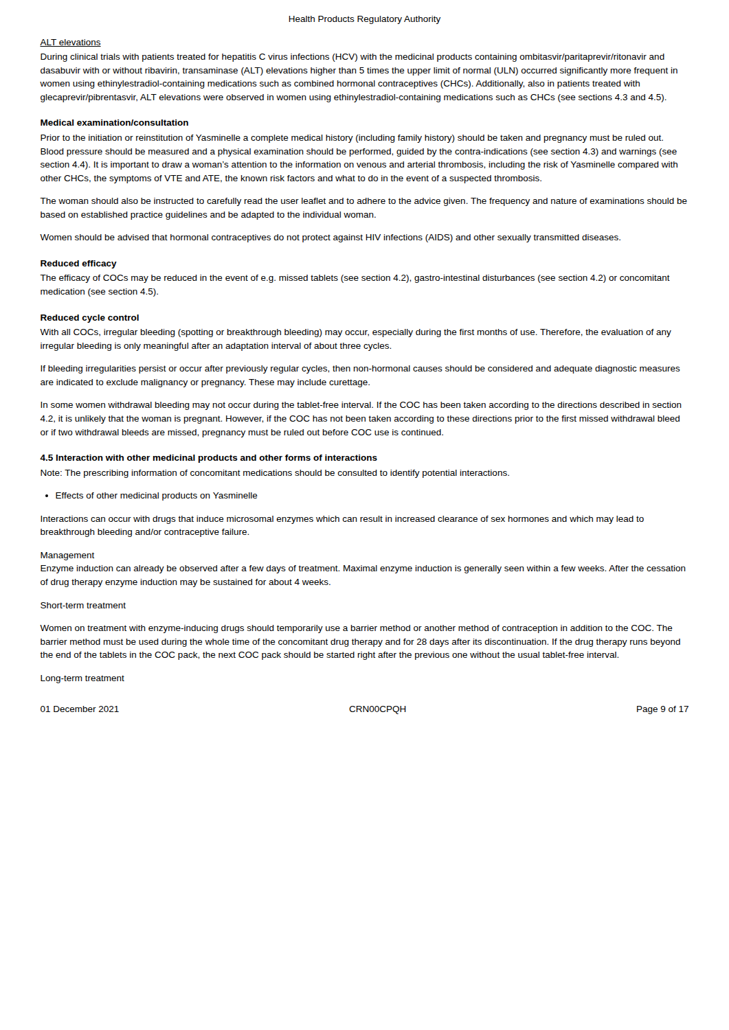Health Products Regulatory Authority
ALT elevations
During clinical trials with patients treated for hepatitis C virus infections (HCV) with the medicinal products containing ombitasvir/paritaprevir/ritonavir and dasabuvir with or without ribavirin, transaminase (ALT) elevations higher than 5 times the upper limit of normal (ULN) occurred significantly more frequent in women using ethinylestradiol-containing medications such as combined hormonal contraceptives (CHCs). Additionally, also in patients treated with glecaprevir/pibrentasvir, ALT elevations were observed in women using ethinylestradiol-containing medications such as CHCs (see sections 4.3 and 4.5).
Medical examination/consultation
Prior to the initiation or reinstitution of Yasminelle a complete medical history (including family history) should be taken and pregnancy must be ruled out. Blood pressure should be measured and a physical examination should be performed, guided by the contra-indications (see section 4.3) and warnings (see section 4.4). It is important to draw a woman’s attention to the information on venous and arterial thrombosis, including the risk of Yasminelle compared with other CHCs, the symptoms of VTE and ATE, the known risk factors and what to do in the event of a suspected thrombosis.
The woman should also be instructed to carefully read the user leaflet and to adhere to the advice given. The frequency and nature of examinations should be based on established practice guidelines and be adapted to the individual woman.
Women should be advised that hormonal contraceptives do not protect against HIV infections (AIDS) and other sexually transmitted diseases.
Reduced efficacy
The efficacy of COCs may be reduced in the event of e.g. missed tablets (see section 4.2), gastro-intestinal disturbances (see section 4.2) or concomitant medication (see section 4.5).
Reduced cycle control
With all COCs, irregular bleeding (spotting or breakthrough bleeding) may occur, especially during the first months of use. Therefore, the evaluation of any irregular bleeding is only meaningful after an adaptation interval of about three cycles.
If bleeding irregularities persist or occur after previously regular cycles, then non-hormonal causes should be considered and adequate diagnostic measures are indicated to exclude malignancy or pregnancy. These may include curettage.
In some women withdrawal bleeding may not occur during the tablet-free interval. If the COC has been taken according to the directions described in section 4.2, it is unlikely that the woman is pregnant. However, if the COC has not been taken according to these directions prior to the first missed withdrawal bleed or if two withdrawal bleeds are missed, pregnancy must be ruled out before COC use is continued.
4.5 Interaction with other medicinal products and other forms of interactions
Note: The prescribing information of concomitant medications should be consulted to identify potential interactions.
Effects of other medicinal products on Yasminelle
Interactions can occur with drugs that induce microsomal enzymes which can result in increased clearance of sex hormones and which may lead to breakthrough bleeding and/or contraceptive failure.
Management
Enzyme induction can already be observed after a few days of treatment. Maximal enzyme induction is generally seen within a few weeks. After the cessation of drug therapy enzyme induction may be sustained for about 4 weeks.
Short-term treatment
Women on treatment with enzyme-inducing drugs should temporarily use a barrier method or another method of contraception in addition to the COC. The barrier method must be used during the whole time of the concomitant drug therapy and for 28 days after its discontinuation. If the drug therapy runs beyond the end of the tablets in the COC pack, the next COC pack should be started right after the previous one without the usual tablet-free interval.
Long-term treatment
01 December 2021
CRN00CPQH
Page 9 of 17